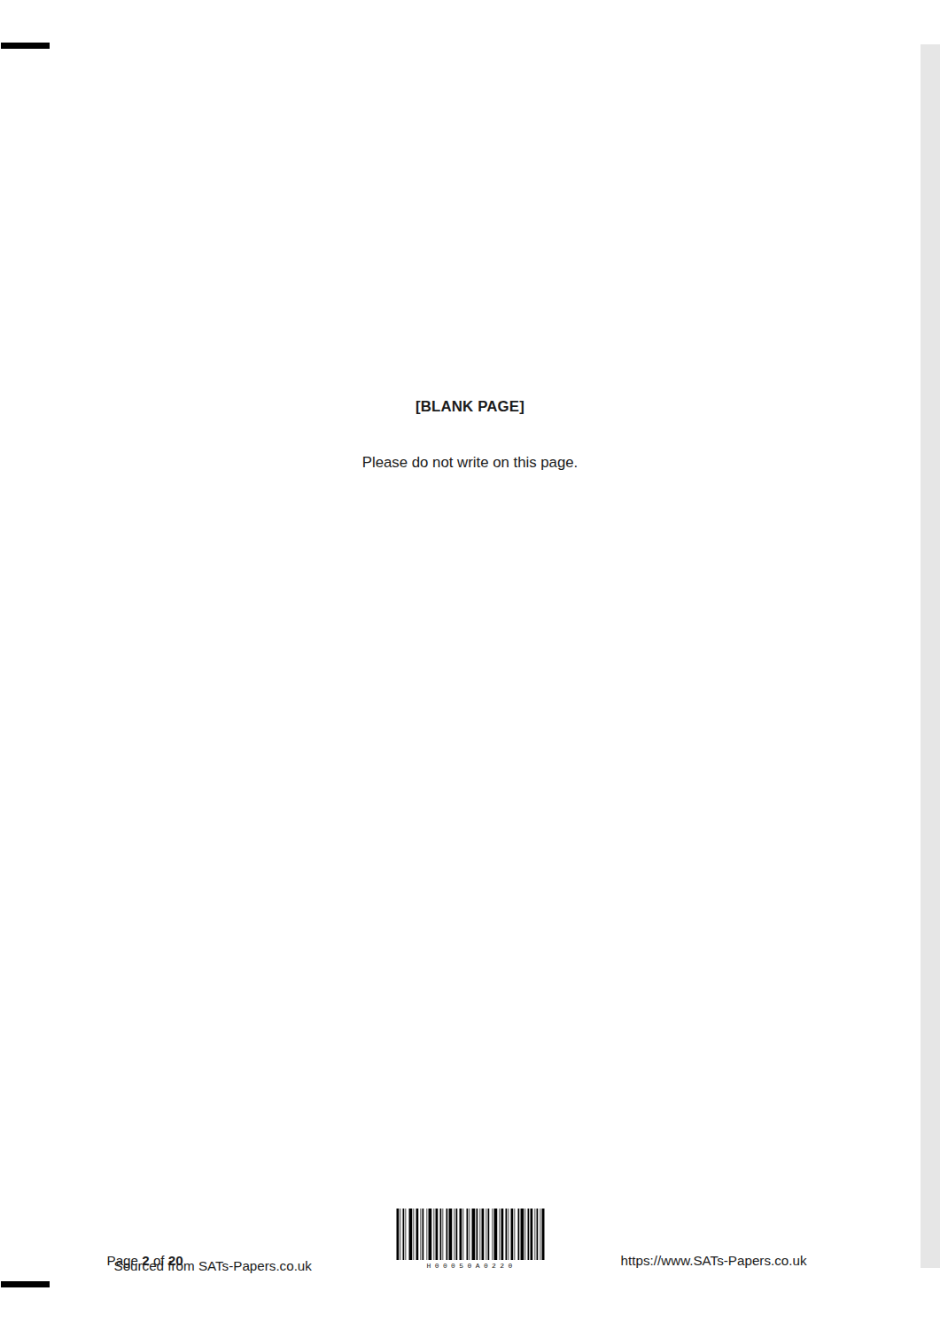[BLANK PAGE]
Please do not write on this page.
Page 2 of 20 Sourced from SATs-Papers.co.uk
H00050A0220
https://www.SATs-Papers.co.uk